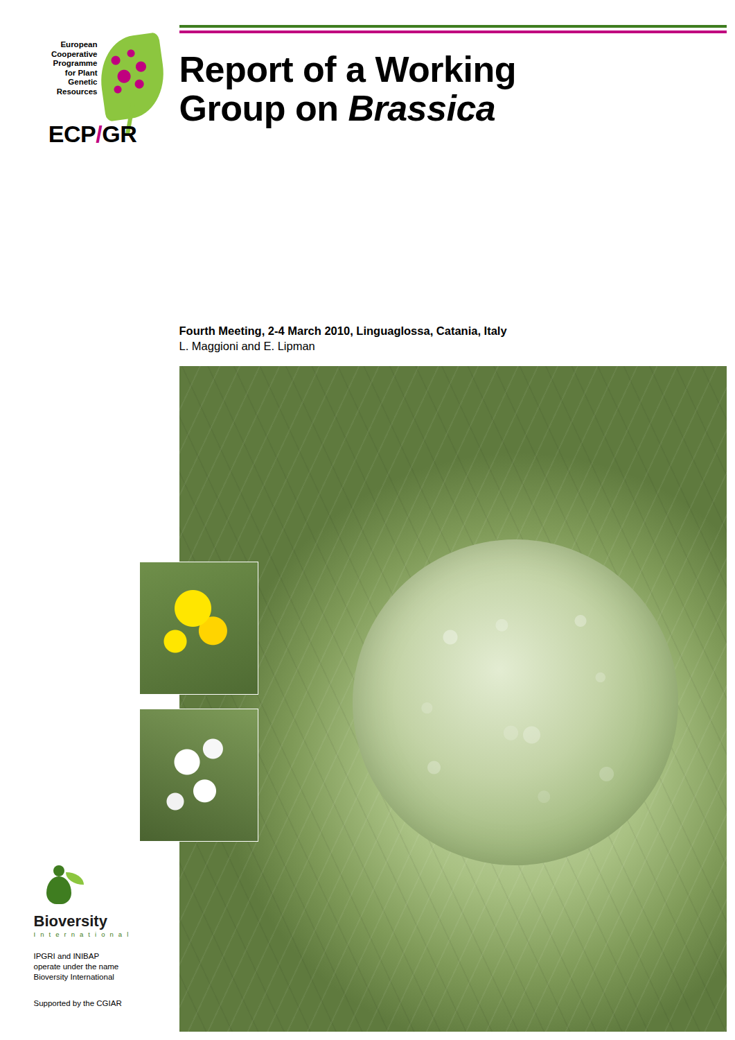European
Cooperative
Programme
for Plant
Genetic
Resources
ECP/GR
Report of a Working
Group on Brassica
Fourth Meeting, 2-4 March 2010, Linguaglossa, Catania, Italy
L. Maggioni and E. Lipman
Bioversity
I n t e r n a t i o n a l
IPGRI and INIBAP
operate under the name
Bioversity International
Supported by the CGIAR